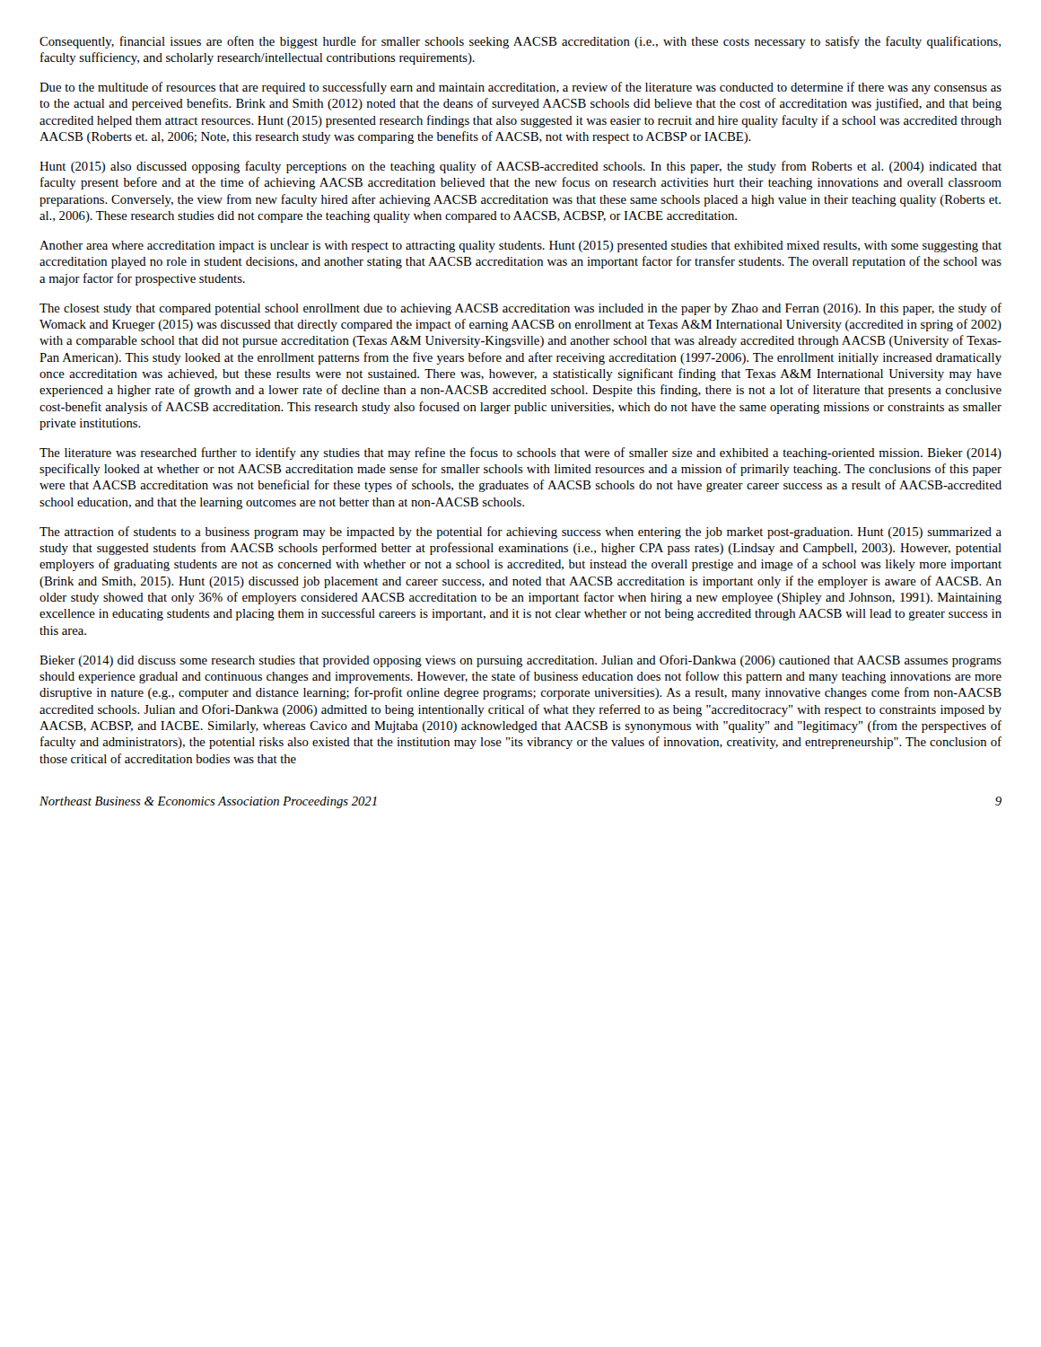Consequently, financial issues are often the biggest hurdle for smaller schools seeking AACSB accreditation (i.e., with these costs necessary to satisfy the faculty qualifications, faculty sufficiency, and scholarly research/intellectual contributions requirements).
Due to the multitude of resources that are required to successfully earn and maintain accreditation, a review of the literature was conducted to determine if there was any consensus as to the actual and perceived benefits. Brink and Smith (2012) noted that the deans of surveyed AACSB schools did believe that the cost of accreditation was justified, and that being accredited helped them attract resources. Hunt (2015) presented research findings that also suggested it was easier to recruit and hire quality faculty if a school was accredited through AACSB (Roberts et. al, 2006; Note, this research study was comparing the benefits of AACSB, not with respect to ACBSP or IACBE).
Hunt (2015) also discussed opposing faculty perceptions on the teaching quality of AACSB-accredited schools. In this paper, the study from Roberts et al. (2004) indicated that faculty present before and at the time of achieving AACSB accreditation believed that the new focus on research activities hurt their teaching innovations and overall classroom preparations. Conversely, the view from new faculty hired after achieving AACSB accreditation was that these same schools placed a high value in their teaching quality (Roberts et. al., 2006). These research studies did not compare the teaching quality when compared to AACSB, ACBSP, or IACBE accreditation.
Another area where accreditation impact is unclear is with respect to attracting quality students. Hunt (2015) presented studies that exhibited mixed results, with some suggesting that accreditation played no role in student decisions, and another stating that AACSB accreditation was an important factor for transfer students. The overall reputation of the school was a major factor for prospective students.
The closest study that compared potential school enrollment due to achieving AACSB accreditation was included in the paper by Zhao and Ferran (2016). In this paper, the study of Womack and Krueger (2015) was discussed that directly compared the impact of earning AACSB on enrollment at Texas A&M International University (accredited in spring of 2002) with a comparable school that did not pursue accreditation (Texas A&M University-Kingsville) and another school that was already accredited through AACSB (University of Texas-Pan American). This study looked at the enrollment patterns from the five years before and after receiving accreditation (1997-2006). The enrollment initially increased dramatically once accreditation was achieved, but these results were not sustained. There was, however, a statistically significant finding that Texas A&M International University may have experienced a higher rate of growth and a lower rate of decline than a non-AACSB accredited school. Despite this finding, there is not a lot of literature that presents a conclusive cost-benefit analysis of AACSB accreditation. This research study also focused on larger public universities, which do not have the same operating missions or constraints as smaller private institutions.
The literature was researched further to identify any studies that may refine the focus to schools that were of smaller size and exhibited a teaching-oriented mission. Bieker (2014) specifically looked at whether or not AACSB accreditation made sense for smaller schools with limited resources and a mission of primarily teaching. The conclusions of this paper were that AACSB accreditation was not beneficial for these types of schools, the graduates of AACSB schools do not have greater career success as a result of AACSB-accredited school education, and that the learning outcomes are not better than at non-AACSB schools.
The attraction of students to a business program may be impacted by the potential for achieving success when entering the job market post-graduation. Hunt (2015) summarized a study that suggested students from AACSB schools performed better at professional examinations (i.e., higher CPA pass rates) (Lindsay and Campbell, 2003). However, potential employers of graduating students are not as concerned with whether or not a school is accredited, but instead the overall prestige and image of a school was likely more important (Brink and Smith, 2015). Hunt (2015) discussed job placement and career success, and noted that AACSB accreditation is important only if the employer is aware of AACSB. An older study showed that only 36% of employers considered AACSB accreditation to be an important factor when hiring a new employee (Shipley and Johnson, 1991). Maintaining excellence in educating students and placing them in successful careers is important, and it is not clear whether or not being accredited through AACSB will lead to greater success in this area.
Bieker (2014) did discuss some research studies that provided opposing views on pursuing accreditation. Julian and Ofori-Dankwa (2006) cautioned that AACSB assumes programs should experience gradual and continuous changes and improvements. However, the state of business education does not follow this pattern and many teaching innovations are more disruptive in nature (e.g., computer and distance learning; for-profit online degree programs; corporate universities). As a result, many innovative changes come from non-AACSB accredited schools. Julian and Ofori-Dankwa (2006) admitted to being intentionally critical of what they referred to as being "accreditocracy" with respect to constraints imposed by AACSB, ACBSP, and IACBE. Similarly, whereas Cavico and Mujtaba (2010) acknowledged that AACSB is synonymous with "quality" and "legitimacy" (from the perspectives of faculty and administrators), the potential risks also existed that the institution may lose "its vibrancy or the values of innovation, creativity, and entrepreneurship". The conclusion of those critical of accreditation bodies was that the
Northeast Business & Economics Association Proceedings 2021 9